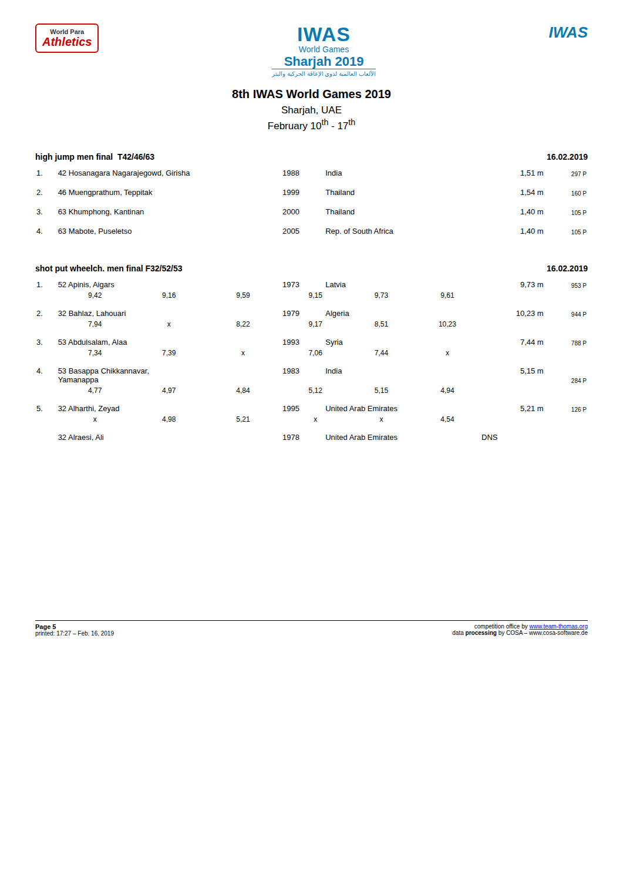World Para Athletics
IWAS
World Games
Sharjah 2019
الألعاب العالمية لذوي الإعاقة الحركية والبتر
IWAS
8th IWAS World Games 2019
Sharjah, UAE
February 10th - 17th
high jump men final T42/46/63 16.02.2019
| 1. | 42 Hosanagara Nagarajegowd, Girisha | 1988 | India | 1,51 m | 297 P |
| 2. | 46 Muengprathum, Teppitak | 1999 | Thailand | 1,54 m | 160 P |
| 3. | 63 Khumphong, Kantinan | 2000 | Thailand | 1,40 m | 105 P |
| 4. | 63 Mabote, Puseletso | 2005 | Rep. of South Africa | 1,40 m | 105 P |
shot put wheelch. men final F32/52/53 16.02.2019
| 1. | 52 Apinis, Aigars | 1973 | Latvia | 9,73 m | 953 P |
| | / 9,42 / 9,16 / 9,59 / | / 9,15 / 9,73 / 9,61 / | | |
| 2. | 32 Bahlaz, Lahouari | 1979 | Algeria | 10,23 m | 944 P |
| | / 7,94 / x / 8,22 / | / 9,17 / 8,51 / 10,23 / | | |
| 3. | 53 Abdulsalam, Alaa | 1993 | Syria | 7,44 m | 788 P |
| | / 7,34 / 7,39 / x / | / 7,06 / 7,44 / x / | | |
| 4. | 53 Basappa Chikkannavar, Yamanappa | 1983 | India | 5,15 m | 284 P |
| | / 4,77 / 4,97 / 4,84 / | / 5,12 / 5,15 / 4,94 / | | |
| 5. | 32 Alharthi, Zeyad | 1995 | United Arab Emirates | 5,21 m | 126 P |
| | / x / 4,98 / 5,21 / | / x / x / 4,54 / | | |
| | 32 Alraesi, Ali | 1978 | United Arab Emirates | DNS | |
Page 5
printed: 17:27 – Feb. 16, 2019
competition office by www.team-thomas.org
data processing by COSA – www.cosa-software.de